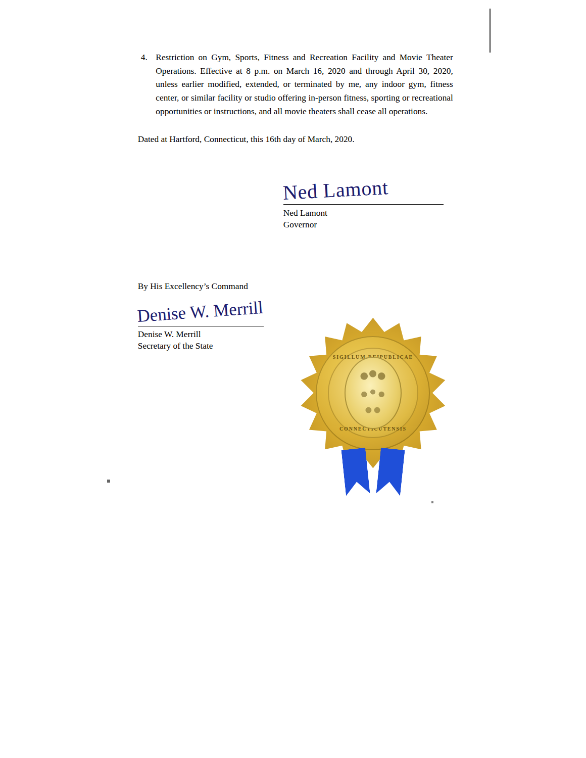4. Restriction on Gym, Sports, Fitness and Recreation Facility and Movie Theater Operations. Effective at 8 p.m. on March 16, 2020 and through April 30, 2020, unless earlier modified, extended, or terminated by me, any indoor gym, fitness center, or similar facility or studio offering in-person fitness, sporting or recreational opportunities or instructions, and all movie theaters shall cease all operations.
Dated at Hartford, Connecticut, this 16th day of March, 2020.
Ned Lamont
Ned Lamont
Governor
By His Excellency’s Command
Denise W. Merrill
Denise W. Merrill
Secretary of the State
SIGILLUM REIPUBLICAE
CONNECTICUTENSIS
CONNECTICUT
CONNECTICUT